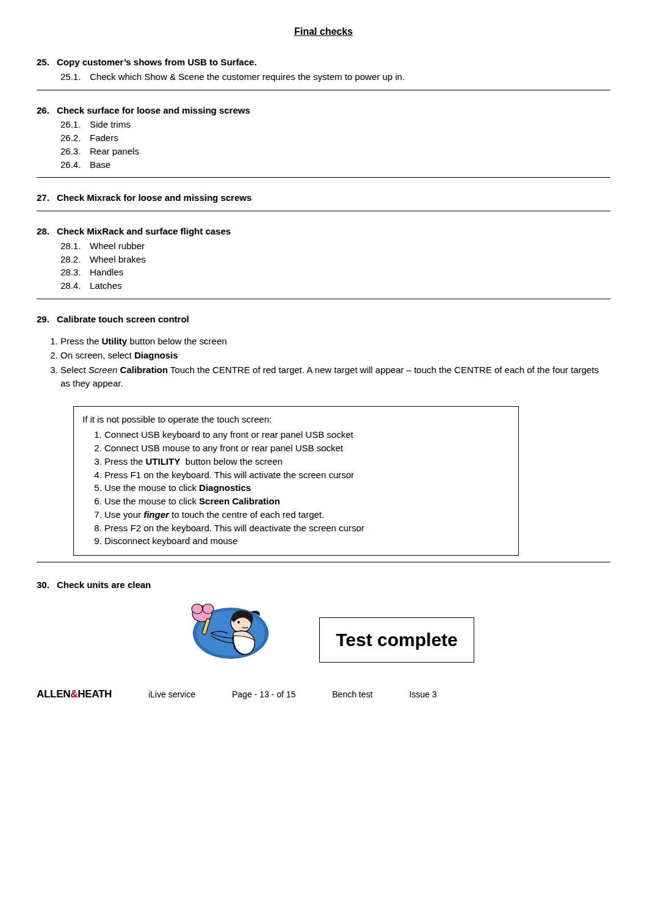Final checks
25. Copy customer’s shows from USB to Surface.
25.1. Check which Show & Scene the customer requires the system to power up in.
26. Check surface for loose and missing screws
26.1. Side trims
26.2. Faders
26.3. Rear panels
26.4. Base
27. Check Mixrack for loose and missing screws
28. Check MixRack and surface flight cases
28.1. Wheel rubber
28.2. Wheel brakes
28.3. Handles
28.4. Latches
29. Calibrate touch screen control
Press the Utility button below the screen
On screen, select Diagnosis
Select Screen Calibration Touch the CENTRE of red target. A new target will appear – touch the CENTRE of each of the four targets as they appear.
If it is not possible to operate the touch screen:
Connect USB keyboard to any front or rear panel USB socket
Connect USB mouse to any front or rear panel USB socket
Press the UTILITY button below the screen
Press F1 on the keyboard. This will activate the screen cursor
Use the mouse to click Diagnostics
Use the mouse to click Screen Calibration
Use your finger to touch the centre of each red target.
Press F2 on the keyboard. This will deactivate the screen cursor
Disconnect keyboard and mouse
30. Check units are clean
Test complete
ALLEN&HEATH iLive service Page - 13 - of 15 Bench test Issue 3